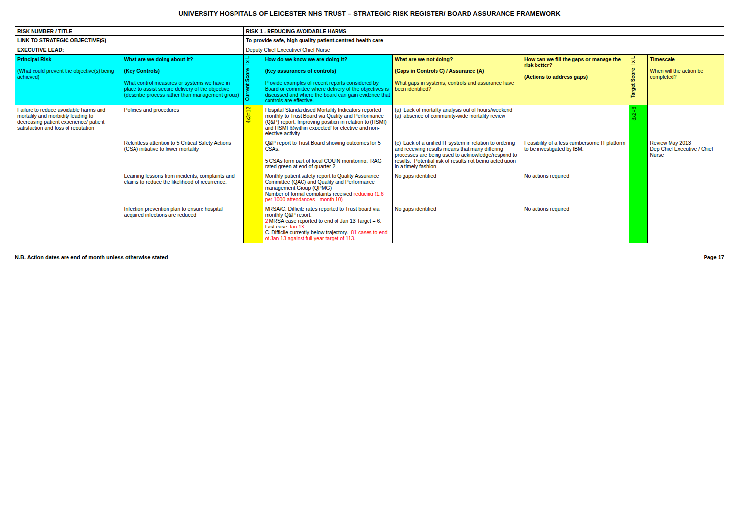UNIVERSITY HOSPITALS OF LEICESTER NHS TRUST – STRATEGIC RISK REGISTER/ BOARD ASSURANCE FRAMEWORK
| RISK NUMBER / TITLE | RISK 1 - REDUCING AVOIDABLE HARMS |
| LINK TO STRATEGIC OBJECTIVE(S) | To provide safe, high quality patient-centred health care |
| EXECUTIVE LEAD: | Deputy Chief Executive/ Chief Nurse |
| Principal Risk (What could prevent the objective(s) being achieved) | What are we doing about it? (Key Controls) What control measures or systems we have in place to assist secure delivery of the objective (describe process rather than management group) | Current Score I x L | How do we know we are doing it? (Key assurances of controls) Provide examples of recent reports considered by Board or committee where delivery of the objectives is discussed and where the board can gain evidence that controls are effective. | What are we not doing? (Gaps in Controls C) / Assurance (A) What gaps in systems, controls and assurance have been identified? | How can we fill the gaps or manage the risk better? (Actions to address gaps) | Target Score I x L | Timescale When will the action be completed? |
| Failure to reduce avoidable harms and mortality and morbidity leading to decreasing patient experience/ patient satisfaction and loss of reputation | Policies and procedures | 4x3=12 | Hospital Standardised Mortality Indicators reported monthly to Trust Board via Quality and Performance (Q&P) report. Improving position in relation to (HSMI) and HSMI @within expected' for elective and non-elective activity | (a) Lack of mortality analysis out of hours/weekend (a) absence of community-wide mortality review | | 3x2=6 | |
| Relentless attention to 5 Critical Safety Actions (CSA) initiative to lower mortality | Q&P report to Trust Board showing outcomes for 5 CSAs. 5 CSAs form part of local CQUIN monitoring. RAG rated green at end of quarter 2. | (c) Lack of a unified IT system in relation to ordering and receiving results means that many differing processes are being used to acknowledge/respond to results. Potential risk of results not being acted upon in a timely fashion. | Feasibility of a less cumbersome IT platform to be investigated by IBM. | Review May 2013 Dep Chief Executive / Chief Nurse |
| Learning lessons from incidents, complaints and claims to reduce the likelihood of recurrence. | Monthly patient safety report to Quality Assurance Committee (QAC) and Quality and Performance management Group (QPMG) Number of formal complaints received reducing (1.6 per 1000 attendances - month 10) | No gaps identified | No actions required | |
| Infection prevention plan to ensure hospital acquired infections are reduced | MRSA/C. Difficile rates reported to Trust board via monthly Q&P report. 2 MRSA case reported to end of Jan 13 Target = 6. Last case Jan 13 C. Difficile currently below trajectory. 81 cases to end of Jan 13 against full year target of 113 . | No gaps identified | No actions required | |
N.B. Action dates are end of month unless otherwise stated
Page 17